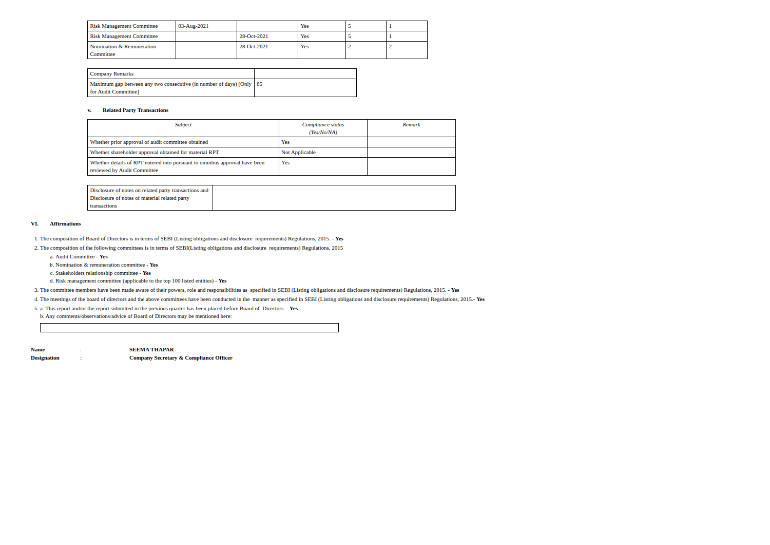| Risk Management Committee | 03-Aug-2021 | | Yes | 5 | 1 |
| Risk Management Committee | | 28-Oct-2021 | Yes | 5 | 1 |
| Nomination & Remuneration Committee | | 28-Oct-2021 | Yes | 2 | 2 |
| Company Remarks | |
| Maximum gap between any two consecutive (in number of days) [Only for Audit Committee] | 85 |
v. Related Party Transactions
| Subject | Compliance status (Yes/No/NA) | Remark |
| --- | --- | --- |
| Whether prior approval of audit committee obtained | Yes | |
| Whether shareholder approval obtained for material RPT | Not Applicable | |
| Whether details of RPT entered into pursuant to omnibus approval have been reviewed by Audit Committee | Yes | |
| Disclosure of notes on related party transactions and Disclosure of notes of material related party transactions | |
VI. Affirmations
The composition of Board of Directors is in terms of SEBI (Listing obligations and disclosure requirements) Regulations, 2015. - Yes
The composition of the following committees is in terms of SEBI(Listing obligations and disclosure requirements) Regulations, 2015
Audit Committee - Yes
Nomination & remuneration committee - Yes
Stakeholders relationship committee - Yes
Risk management committee (applicable to the top 100 listed entities) - Yes
The committee members have been made aware of their powers, role and responsibilities as specified in SEBI (Listing obligations and disclosure requirements) Regulations, 2015. - Yes
The meetings of the board of directors and the above committees have been conducted in the manner as specified in SEBI (Listing obligations and disclosure requirements) Regulations, 2015.- Yes
a. This report and/or the report submitted in the previous quarter has been placed before Board of Directors. - Yes
b. Any comments/observations/advice of Board of Directors may be mentioned here:
| Name | : | SEEMA THAPAR |
| Designation | : | Company Secretary & Compliance Officer |